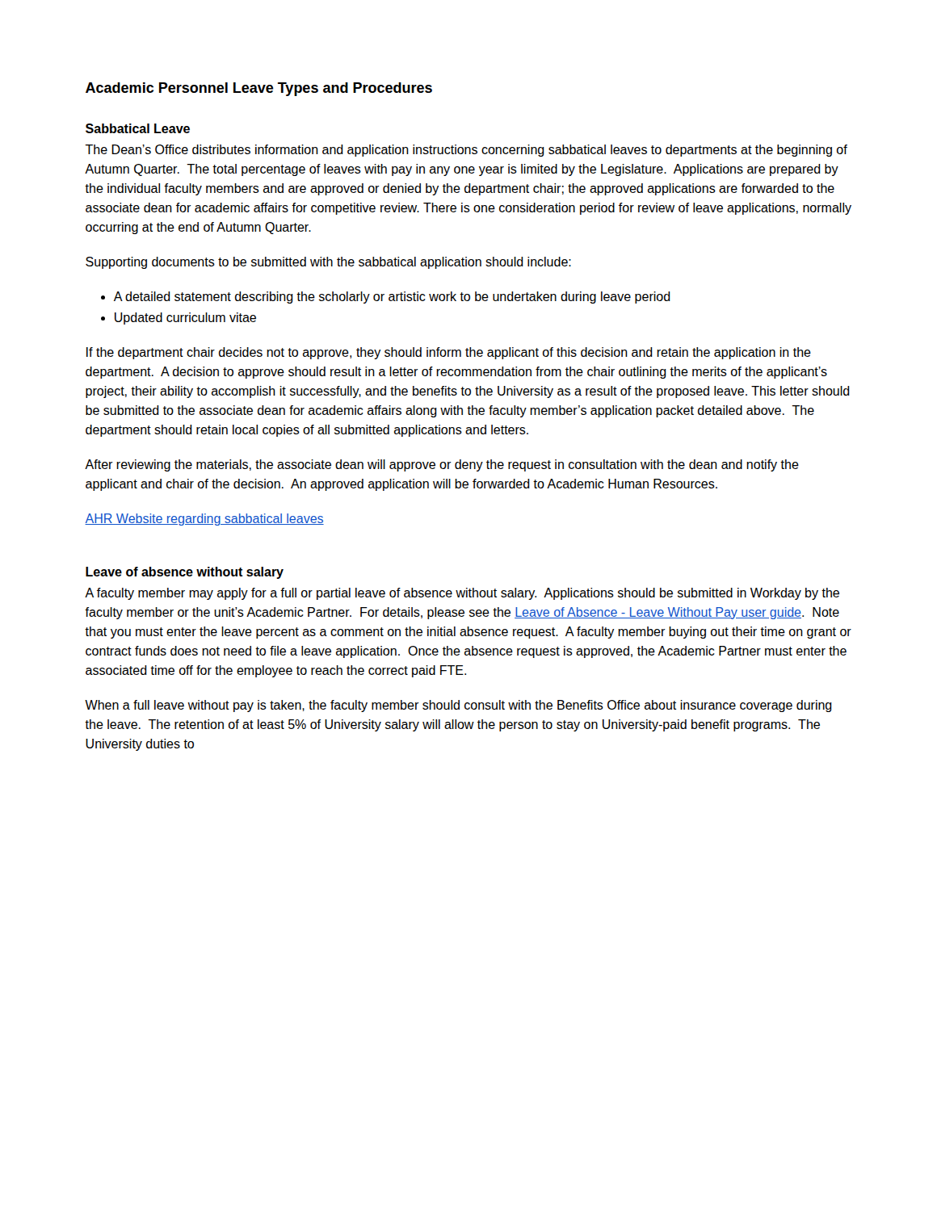Academic Personnel Leave Types and Procedures
Sabbatical Leave
The Dean’s Office distributes information and application instructions concerning sabbatical leaves to departments at the beginning of Autumn Quarter. The total percentage of leaves with pay in any one year is limited by the Legislature. Applications are prepared by the individual faculty members and are approved or denied by the department chair; the approved applications are forwarded to the associate dean for academic affairs for competitive review. There is one consideration period for review of leave applications, normally occurring at the end of Autumn Quarter.
Supporting documents to be submitted with the sabbatical application should include:
A detailed statement describing the scholarly or artistic work to be undertaken during leave period
Updated curriculum vitae
If the department chair decides not to approve, they should inform the applicant of this decision and retain the application in the department. A decision to approve should result in a letter of recommendation from the chair outlining the merits of the applicant’s project, their ability to accomplish it successfully, and the benefits to the University as a result of the proposed leave. This letter should be submitted to the associate dean for academic affairs along with the faculty member’s application packet detailed above. The department should retain local copies of all submitted applications and letters.
After reviewing the materials, the associate dean will approve or deny the request in consultation with the dean and notify the applicant and chair of the decision. An approved application will be forwarded to Academic Human Resources.
AHR Website regarding sabbatical leaves
Leave of absence without salary
A faculty member may apply for a full or partial leave of absence without salary. Applications should be submitted in Workday by the faculty member or the unit’s Academic Partner. For details, please see the Leave of Absence - Leave Without Pay user guide. Note that you must enter the leave percent as a comment on the initial absence request. A faculty member buying out their time on grant or contract funds does not need to file a leave application. Once the absence request is approved, the Academic Partner must enter the associated time off for the employee to reach the correct paid FTE.
When a full leave without pay is taken, the faculty member should consult with the Benefits Office about insurance coverage during the leave. The retention of at least 5% of University salary will allow the person to stay on University-paid benefit programs. The University duties to